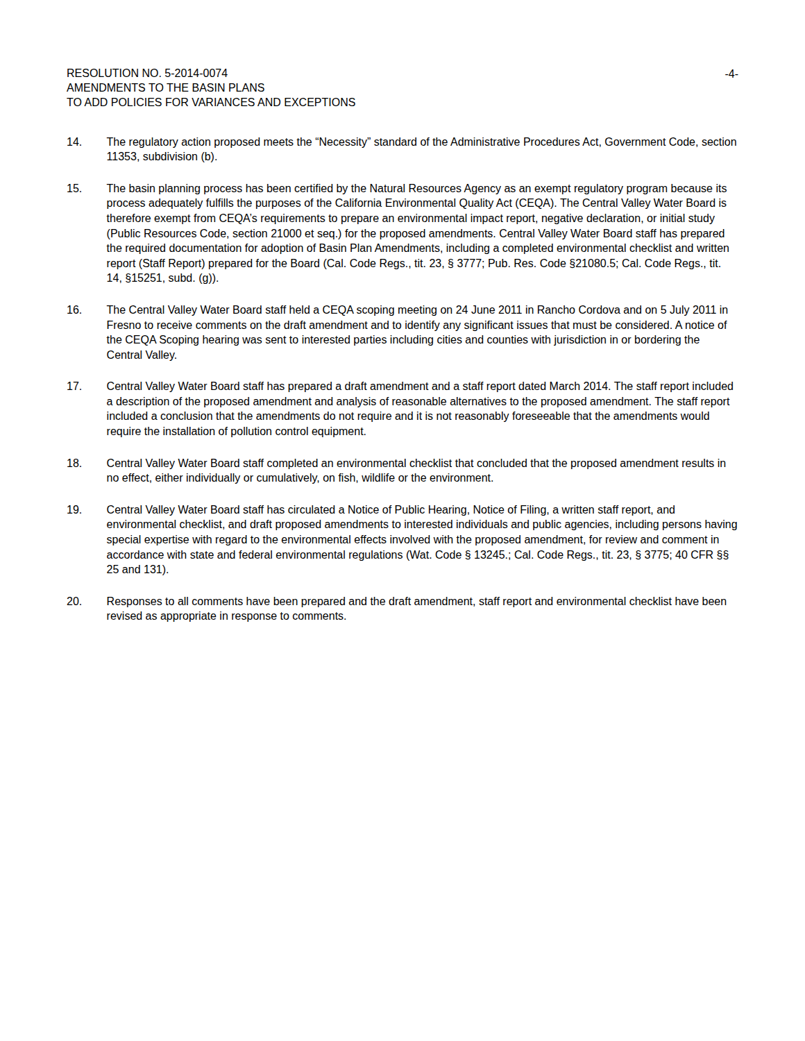-4-
RESOLUTION NO. 5-2014-0074
AMENDMENTS TO THE BASIN PLANS
TO ADD POLICIES FOR VARIANCES AND EXCEPTIONS
14.
The regulatory action proposed meets the “Necessity” standard of the Administrative Procedures Act, Government Code, section 11353, subdivision (b).
15.
The basin planning process has been certified by the Natural Resources Agency as an exempt regulatory program because its process adequately fulfills the purposes of the California Environmental Quality Act (CEQA). The Central Valley Water Board is therefore exempt from CEQA’s requirements to prepare an environmental impact report, negative declaration, or initial study (Public Resources Code, section 21000 et seq.) for the proposed amendments. Central Valley Water Board staff has prepared the required documentation for adoption of Basin Plan Amendments, including a completed environmental checklist and written report (Staff Report) prepared for the Board (Cal. Code Regs., tit. 23, § 3777; Pub. Res. Code §21080.5; Cal. Code Regs., tit. 14, §15251, subd. (g)).
16.
The Central Valley Water Board staff held a CEQA scoping meeting on 24 June 2011 in Rancho Cordova and on 5 July 2011 in Fresno to receive comments on the draft amendment and to identify any significant issues that must be considered. A notice of the CEQA Scoping hearing was sent to interested parties including cities and counties with jurisdiction in or bordering the Central Valley.
17.
Central Valley Water Board staff has prepared a draft amendment and a staff report dated March 2014. The staff report included a description of the proposed amendment and analysis of reasonable alternatives to the proposed amendment. The staff report included a conclusion that the amendments do not require and it is not reasonably foreseeable that the amendments would require the installation of pollution control equipment.
18.
Central Valley Water Board staff completed an environmental checklist that concluded that the proposed amendment results in no effect, either individually or cumulatively, on fish, wildlife or the environment.
19.
Central Valley Water Board staff has circulated a Notice of Public Hearing, Notice of Filing, a written staff report, and environmental checklist, and draft proposed amendments to interested individuals and public agencies, including persons having special expertise with regard to the environmental effects involved with the proposed amendment, for review and comment in accordance with state and federal environmental regulations (Wat. Code § 13245.; Cal. Code Regs., tit. 23, § 3775; 40 CFR §§ 25 and 131).
20.
Responses to all comments have been prepared and the draft amendment, staff report and environmental checklist have been revised as appropriate in response to comments.